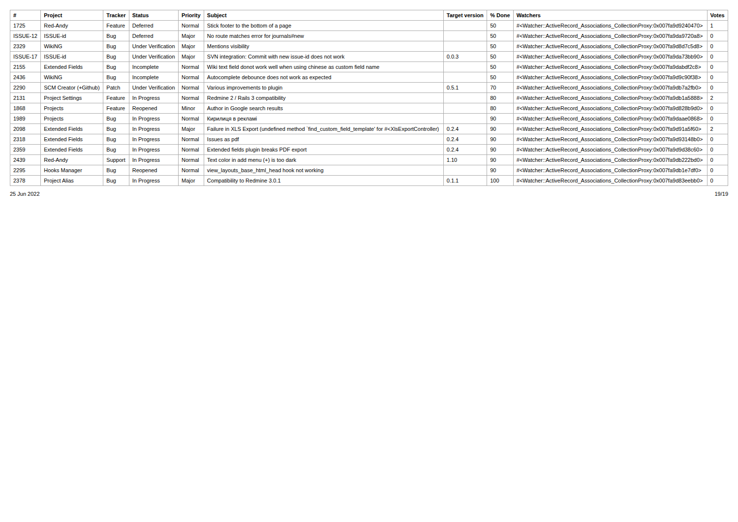| # | Project | Tracker | Status | Priority | Subject | Target version | % Done | Watchers | Votes |
| --- | --- | --- | --- | --- | --- | --- | --- | --- | --- |
| 1725 | Red-Andy | Feature | Deferred | Normal | Stick footer to the bottom of a page | | 50 | #<Watcher::ActiveRecord_Associations_CollectionProxy:0x007fa9d9240470> | 1 |
| ISSUE-12 | ISSUE-id | Bug | Deferred | Major | No route matches error for journals#new | | 50 | #<Watcher::ActiveRecord_Associations_CollectionProxy:0x007fa9da9720a8> | 0 |
| 2329 | WikiNG | Bug | Under Verification | Major | Mentions visibility | | 50 | #<Watcher::ActiveRecord_Associations_CollectionProxy:0x007fa9d8d7c5d8> | 0 |
| ISSUE-17 | ISSUE-id | Bug | Under Verification | Major | SVN integration: Commit with new issue-id does not work | 0.0.3 | 50 | #<Watcher::ActiveRecord_Associations_CollectionProxy:0x007fa9da73bb90> | 0 |
| 2155 | Extended Fields | Bug | Incomplete | Normal | Wiki text field donot work well when using chinese as custom field name | | 50 | #<Watcher::ActiveRecord_Associations_CollectionProxy:0x007fa9dabdf2c8> | 0 |
| 2436 | WikiNG | Bug | Incomplete | Normal | Autocomplete debounce does not work as expected | | 50 | #<Watcher::ActiveRecord_Associations_CollectionProxy:0x007fa9d9c90f38> | 0 |
| 2290 | SCM Creator (+Github) | Patch | Under Verification | Normal | Various improvements to plugin | 0.5.1 | 70 | #<Watcher::ActiveRecord_Associations_CollectionProxy:0x007fa9db7a2fb0> | 0 |
| 2131 | Project Settings | Feature | In Progress | Normal | Redmine 2 / Rails 3 compatibility | | 80 | #<Watcher::ActiveRecord_Associations_CollectionProxy:0x007fa9db1a5888> | 2 |
| 1868 | Projects | Feature | Reopened | Minor | Author in Google search results | | 80 | #<Watcher::ActiveRecord_Associations_CollectionProxy:0x007fa9d828b9d0> | 0 |
| 1989 | Projects | Bug | In Progress | Normal | Кирилиця в рекламі | | 90 | #<Watcher::ActiveRecord_Associations_CollectionProxy:0x007fa9daae0868> | 0 |
| 2098 | Extended Fields | Bug | In Progress | Major | Failure in XLS Export (undefined method `find_custom_field_template' for #<XlsExportController) | 0.2.4 | 90 | #<Watcher::ActiveRecord_Associations_CollectionProxy:0x007fa9d91a5f60> | 2 |
| 2318 | Extended Fields | Bug | In Progress | Normal | Issues as pdf | 0.2.4 | 90 | #<Watcher::ActiveRecord_Associations_CollectionProxy:0x007fa9d93148b0> | 0 |
| 2359 | Extended Fields | Bug | In Progress | Normal | Extended fields plugin breaks PDF export | 0.2.4 | 90 | #<Watcher::ActiveRecord_Associations_CollectionProxy:0x007fa9d9d38c60> | 0 |
| 2439 | Red-Andy | Support | In Progress | Normal | Text color in add menu (+) is too dark | 1.10 | 90 | #<Watcher::ActiveRecord_Associations_CollectionProxy:0x007fa9db222bd0> | 0 |
| 2295 | Hooks Manager | Bug | Reopened | Normal | view_layouts_base_html_head hook not working | | 90 | #<Watcher::ActiveRecord_Associations_CollectionProxy:0x007fa9db1e7df0> | 0 |
| 2378 | Project Alias | Bug | In Progress | Major | Compatibility to Redmine 3.0.1 | 0.1.1 | 100 | #<Watcher::ActiveRecord_Associations_CollectionProxy:0x007fa9d83eebb0> | 0 |
25 Jun 2022 19/19